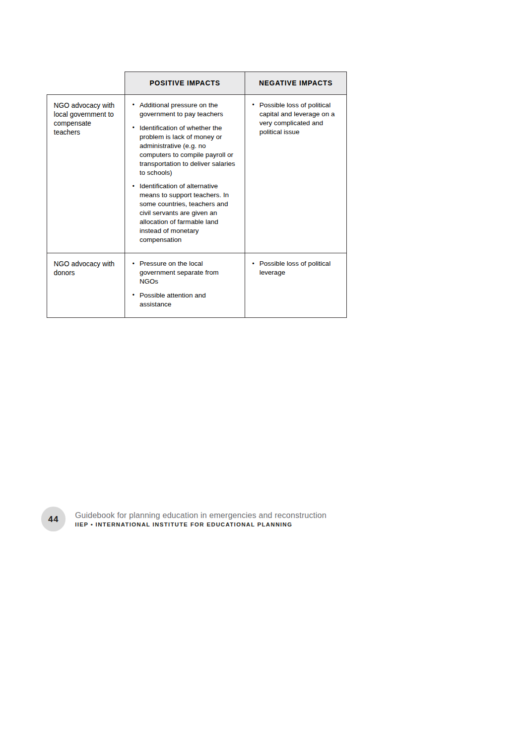| | Positive impacts | Negative impacts |
| --- | --- | --- |
| NGO advocacy with local government to compensate teachers | Additional pressure on the government to pay teachers Identification of whether the problem is lack of money or administrative (e.g. no computers to compile payroll or transportation to deliver salaries to schools) Identification of alternative means to support teachers. In some countries, teachers and civil servants are given an allocation of farmable land instead of monetary compensation | Possible loss of political capital and leverage on a very complicated and political issue |
| NGO advocacy with donors | Pressure on the local government separate from NGOs Possible attention and assistance | Possible loss of political leverage |
44
Guidebook for planning education in emergencies and reconstruction
IIEP • INTERNATIONAL INSTITUTE FOR EDUCATIONAL PLANNING